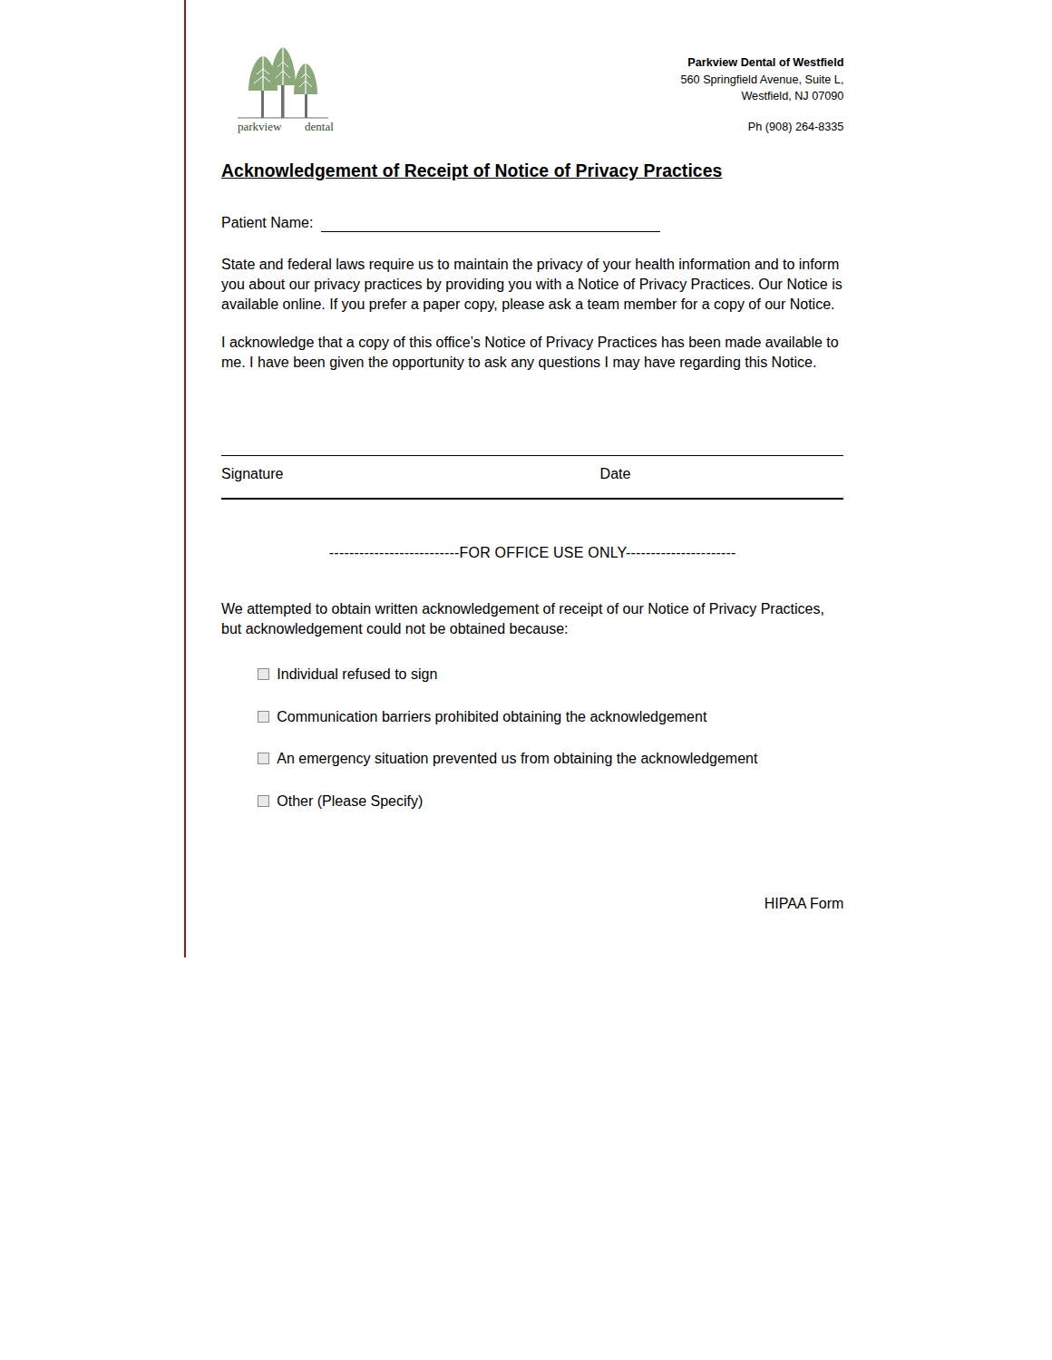parkview dental
Parkview Dental of Westfield
560 Springfield Avenue, Suite L,
Westfield, NJ 07090
Ph (908) 264-8335
Acknowledgement of Receipt of Notice of Privacy Practices
Patient Name:
State and federal laws require us to maintain the privacy of your health information and to inform you about our privacy practices by providing you with a Notice of Privacy Practices. Our Notice is available online. If you prefer a paper copy, please ask a team member for a copy of our Notice.
I acknowledge that a copy of this office’s Notice of Privacy Practices has been made available to me. I have been given the opportunity to ask any questions I may have regarding this Notice.
Signature
Date
--------------------------FOR OFFICE USE ONLY----------------------
We attempted to obtain written acknowledgement of receipt of our Notice of Privacy Practices, but acknowledgement could not be obtained because:
Individual refused to sign
Communication barriers prohibited obtaining the acknowledgement
An emergency situation prevented us from obtaining the acknowledgement
Other (Please Specify)
HIPAA Form